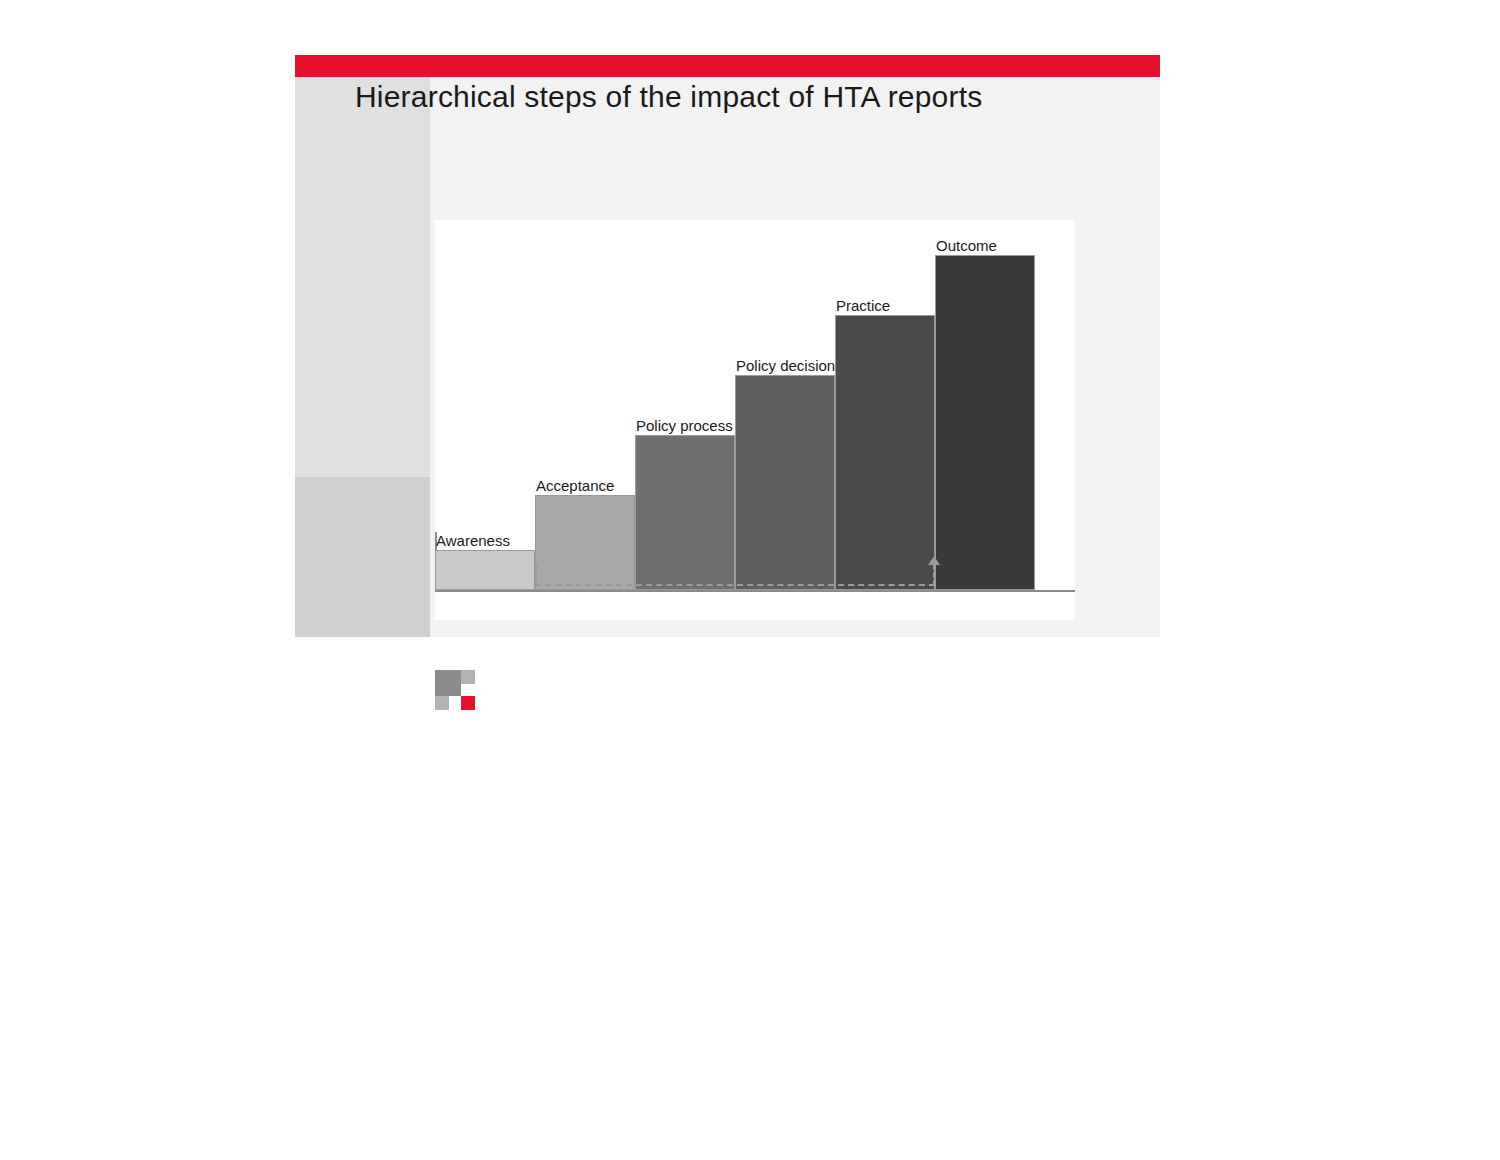Hierarchical steps of the impact of HTA reports
Awareness
Acceptance
Policy process
Policy decision
Practice
Outcome